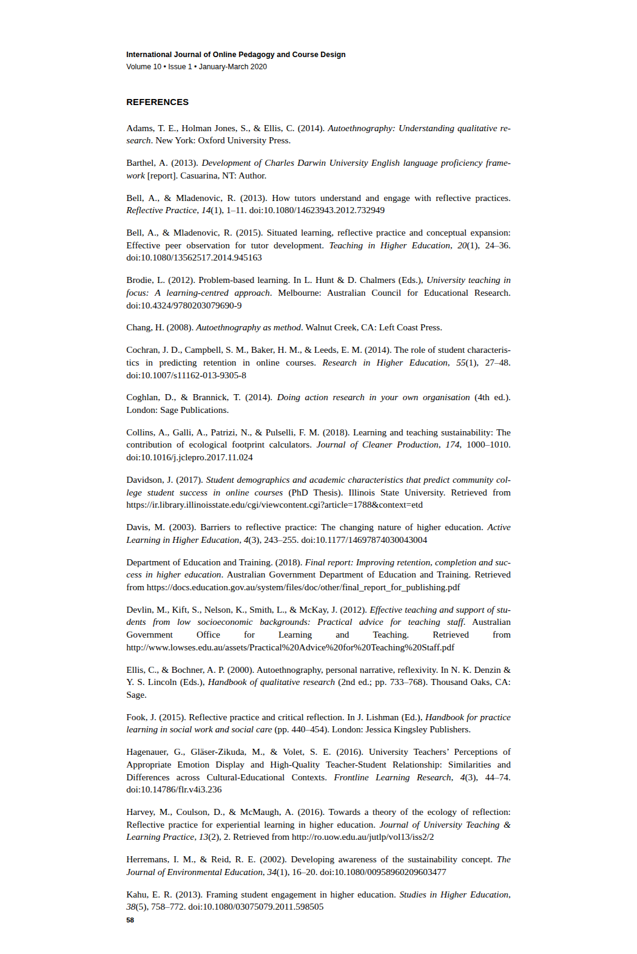International Journal of Online Pedagogy and Course Design
Volume 10 • Issue 1 • January-March 2020
REFERENCES
Adams, T. E., Holman Jones, S., & Ellis, C. (2014). Autoethnography: Understanding qualitative research. New York: Oxford University Press.
Barthel, A. (2013). Development of Charles Darwin University English language proficiency framework [report]. Casuarina, NT: Author.
Bell, A., & Mladenovic, R. (2013). How tutors understand and engage with reflective practices. Reflective Practice, 14(1), 1–11. doi:10.1080/14623943.2012.732949
Bell, A., & Mladenovic, R. (2015). Situated learning, reflective practice and conceptual expansion: Effective peer observation for tutor development. Teaching in Higher Education, 20(1), 24–36. doi:10.1080/13562517.2014.945163
Brodie, L. (2012). Problem-based learning. In L. Hunt & D. Chalmers (Eds.), University teaching in focus: A learning-centred approach. Melbourne: Australian Council for Educational Research. doi:10.4324/9780203079690-9
Chang, H. (2008). Autoethnography as method. Walnut Creek, CA: Left Coast Press.
Cochran, J. D., Campbell, S. M., Baker, H. M., & Leeds, E. M. (2014). The role of student characteristics in predicting retention in online courses. Research in Higher Education, 55(1), 27–48. doi:10.1007/s11162-013-9305-8
Coghlan, D., & Brannick, T. (2014). Doing action research in your own organisation (4th ed.). London: Sage Publications.
Collins, A., Galli, A., Patrizi, N., & Pulselli, F. M. (2018). Learning and teaching sustainability: The contribution of ecological footprint calculators. Journal of Cleaner Production, 174, 1000–1010. doi:10.1016/j.jclepro.2017.11.024
Davidson, J. (2017). Student demographics and academic characteristics that predict community college student success in online courses (PhD Thesis). Illinois State University. Retrieved from https://ir.library.illinoisstate.edu/cgi/viewcontent.cgi?article=1788&context=etd
Davis, M. (2003). Barriers to reflective practice: The changing nature of higher education. Active Learning in Higher Education, 4(3), 243–255. doi:10.1177/14697874030043004
Department of Education and Training. (2018). Final report: Improving retention, completion and success in higher education. Australian Government Department of Education and Training. Retrieved from https://docs.education.gov.au/system/files/doc/other/final_report_for_publishing.pdf
Devlin, M., Kift, S., Nelson, K., Smith, L., & McKay, J. (2012). Effective teaching and support of students from low socioeconomic backgrounds: Practical advice for teaching staff. Australian Government Office for Learning and Teaching. Retrieved from http://www.lowses.edu.au/assets/Practical%20Advice%20for%20Teaching%20Staff.pdf
Ellis, C., & Bochner, A. P. (2000). Autoethnography, personal narrative, reflexivity. In N. K. Denzin & Y. S. Lincoln (Eds.), Handbook of qualitative research (2nd ed.; pp. 733–768). Thousand Oaks, CA: Sage.
Fook, J. (2015). Reflective practice and critical reflection. In J. Lishman (Ed.), Handbook for practice learning in social work and social care (pp. 440–454). London: Jessica Kingsley Publishers.
Hagenauer, G., Gläser-Zikuda, M., & Volet, S. E. (2016). University Teachers’ Perceptions of Appropriate Emotion Display and High-Quality Teacher-Student Relationship: Similarities and Differences across Cultural-Educational Contexts. Frontline Learning Research, 4(3), 44–74. doi:10.14786/flr.v4i3.236
Harvey, M., Coulson, D., & McMaugh, A. (2016). Towards a theory of the ecology of reflection: Reflective practice for experiential learning in higher education. Journal of University Teaching & Learning Practice, 13(2), 2. Retrieved from http://ro.uow.edu.au/jutlp/vol13/iss2/2
Herremans, I. M., & Reid, R. E. (2002). Developing awareness of the sustainability concept. The Journal of Environmental Education, 34(1), 16–20. doi:10.1080/00958960209603477
Kahu, E. R. (2013). Framing student engagement in higher education. Studies in Higher Education, 38(5), 758–772. doi:10.1080/03075079.2011.598505
58